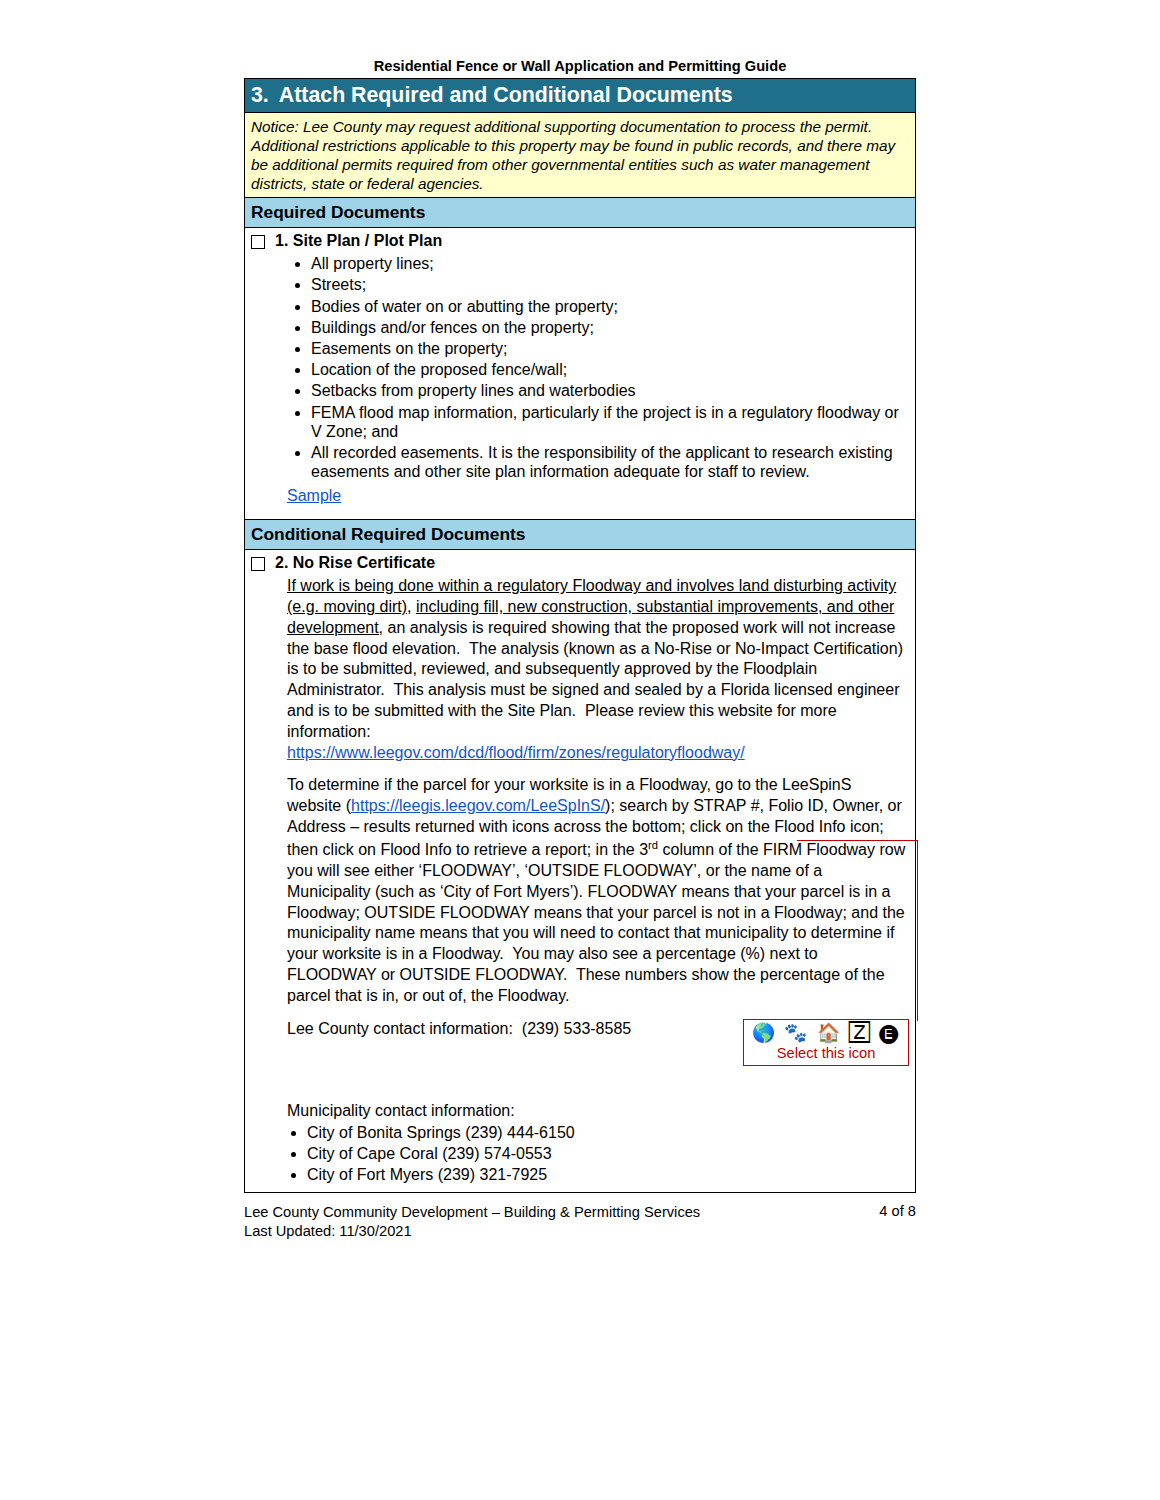Residential Fence or Wall Application and Permitting Guide
| 3. Attach Required and Conditional Documents |
| Notice: Lee County may request additional supporting documentation to process the permit. Additional restrictions applicable to this property may be found in public records, and there may be additional permits required from other governmental entities such as water management districts, state or federal agencies. |
| Required Documents |
| 1. Site Plan / Plot Plan All property lines; Streets; Bodies of water on or abutting the property; Buildings and/or fences on the property; Easements on the property; Location of the proposed fence/wall; Setbacks from property lines and waterbodies FEMA flood map information, particularly if the project is in a regulatory floodway or V Zone; and All recorded easements. It is the responsibility of the applicant to research existing easements and other site plan information adequate for staff to review. Sample |
| Conditional Required Documents |
| 2. No Rise Certificate If work is being done within a regulatory Floodway and involves land disturbing activity (e.g. moving dirt) , including fill, new construction, substantial improvements, and other development, an analysis is required showing that the proposed work will not increase the base flood elevation. The analysis (known as a No-Rise or No-Impact Certification) is to be submitted, reviewed, and subsequently approved by the Floodplain Administrator. This analysis must be signed and sealed by a Florida licensed engineer and is to be submitted with the Site Plan. Please review this website for more information: https://www.leegov.com/dcd/flood/firm/zones/regulatoryfloodway/ To determine if the parcel for your worksite is in a Floodway, go to the LeeSpinS website ( https://leegis.leegov.com/LeeSpInS/ ); search by STRAP #, Folio ID, Owner, or Address – results returned with icons across the bottom; click on the Flood Info icon; then click on Flood Info to retrieve a report; in the 3 rd column of the FIRM Floodway row you will see either ‘FLOODWAY’, ‘OUTSIDE FLOODWAY’, or the name of a Municipality (such as ‘City of Fort Myers’). FLOODWAY means that your parcel is in a Floodway; OUTSIDE FLOODWAY means that your parcel is not in a Floodway; and the municipality name means that you will need to contact that municipality to determine if your worksite is in a Floodway. You may also see a percentage (%) next to FLOODWAY or OUTSIDE FLOODWAY. These numbers show the percentage of the parcel that is in, or out of, the Floodway. 🌎 🐾 🏠 🅉 🅔 Select this icon Lee County contact information: (239) 533-8585 Municipality contact information: City of Bonita Springs (239) 444-6150 City of Cape Coral (239) 574-0553 City of Fort Myers (239) 321-7925 |
Lee County Community Development – Building & Permitting Services
Last Updated: 11/30/2021
4 of 8